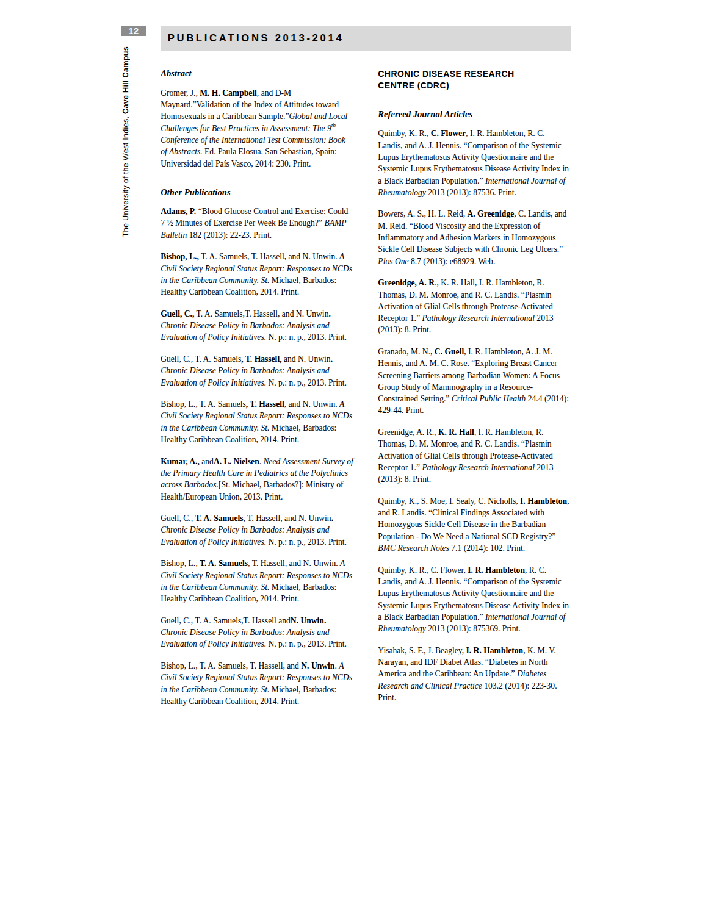12
The University of the West Indies, Cave Hill Campus
PUBLICATIONS 2013-2014
Abstract
Gromer, J., M. H. Campbell, and D-M Maynard.”Validation of the Index of Attitudes toward Homosexuals in a Caribbean Sample.”Global and Local Challenges for Best Practices in Assessment: The 9th Conference of the International Test Commission: Book of Abstracts. Ed. Paula Elosua. San Sebastian, Spain: Universidad del País Vasco, 2014: 230. Print.
Other Publications
Adams, P. “Blood Glucose Control and Exercise: Could 7 ½ Minutes of Exercise Per Week Be Enough?” BAMP Bulletin 182 (2013): 22-23. Print.
Bishop, L., T. A. Samuels, T. Hassell, and N. Unwin. A Civil Society Regional Status Report: Responses to NCDs in the Caribbean Community. St. Michael, Barbados: Healthy Caribbean Coalition, 2014. Print.
Guell, C., T. A. Samuels,T. Hassell, and N. Unwin. Chronic Disease Policy in Barbados: Analysis and Evaluation of Policy Initiatives. N. p.: n. p., 2013. Print.
Guell, C., T. A. Samuels, T. Hassell, and N. Unwin. Chronic Disease Policy in Barbados: Analysis and Evaluation of Policy Initiatives. N. p.: n. p., 2013. Print.
Bishop, L., T. A. Samuels, T. Hassell, and N. Unwin. A Civil Society Regional Status Report: Responses to NCDs in the Caribbean Community. St. Michael, Barbados: Healthy Caribbean Coalition, 2014. Print.
Kumar, A., andA. L. Nielsen. Need Assessment Survey of the Primary Health Care in Pediatrics at the Polyclinics across Barbados.[St. Michael, Barbados?]: Ministry of Health/European Union, 2013. Print.
Guell, C., T. A. Samuels, T. Hassell, and N. Unwin. Chronic Disease Policy in Barbados: Analysis and Evaluation of Policy Initiatives. N. p.: n. p., 2013. Print.
Bishop, L., T. A. Samuels, T. Hassell, and N. Unwin. A Civil Society Regional Status Report: Responses to NCDs in the Caribbean Community. St. Michael, Barbados: Healthy Caribbean Coalition, 2014. Print.
Guell, C., T. A. Samuels,T. Hassell andN. Unwin. Chronic Disease Policy in Barbados: Analysis and Evaluation of Policy Initiatives. N. p.: n. p., 2013. Print.
Bishop, L., T. A. Samuels, T. Hassell, and N. Unwin. A Civil Society Regional Status Report: Responses to NCDs in the Caribbean Community. St. Michael, Barbados: Healthy Caribbean Coalition, 2014. Print.
Chronic Disease Research
Centre (CDRC)
Refereed Journal Articles
Quimby, K. R., C. Flower, I. R. Hambleton, R. C. Landis, and A. J. Hennis. “Comparison of the Systemic Lupus Erythematosus Activity Questionnaire and the Systemic Lupus Erythematosus Disease Activity Index in a Black Barbadian Population.” International Journal of Rheumatology 2013 (2013): 87536. Print.
Bowers, A. S., H. L. Reid, A. Greenidge, C. Landis, and M. Reid. “Blood Viscosity and the Expression of Inflammatory and Adhesion Markers in Homozygous Sickle Cell Disease Subjects with Chronic Leg Ulcers.” Plos One 8.7 (2013): e68929. Web.
Greenidge, A. R., K. R. Hall, I. R. Hambleton, R. Thomas, D. M. Monroe, and R. C. Landis. “Plasmin Activation of Glial Cells through Protease-Activated Receptor 1.” Pathology Research International 2013 (2013): 8. Print.
Granado, M. N., C. Guell, I. R. Hambleton, A. J. M. Hennis, and A. M. C. Rose. “Exploring Breast Cancer Screening Barriers among Barbadian Women: A Focus Group Study of Mammography in a Resource-Constrained Setting.” Critical Public Health 24.4 (2014): 429-44. Print.
Greenidge, A. R., K. R. Hall, I. R. Hambleton, R. Thomas, D. M. Monroe, and R. C. Landis. “Plasmin Activation of Glial Cells through Protease-Activated Receptor 1.” Pathology Research International 2013 (2013): 8. Print.
Quimby, K., S. Moe, I. Sealy, C. Nicholls, I. Hambleton, and R. Landis. “Clinical Findings Associated with Homozygous Sickle Cell Disease in the Barbadian Population - Do We Need a National SCD Registry?” BMC Research Notes 7.1 (2014): 102. Print.
Quimby, K. R., C. Flower, I. R. Hambleton, R. C. Landis, and A. J. Hennis. “Comparison of the Systemic Lupus Erythematosus Activity Questionnaire and the Systemic Lupus Erythematosus Disease Activity Index in a Black Barbadian Population.” International Journal of Rheumatology 2013 (2013): 875369. Print.
Yisahak, S. F., J. Beagley, I. R. Hambleton, K. M. V. Narayan, and IDF Diabet Atlas. “Diabetes in North America and the Caribbean: An Update.” Diabetes Research and Clinical Practice 103.2 (2014): 223-30. Print.